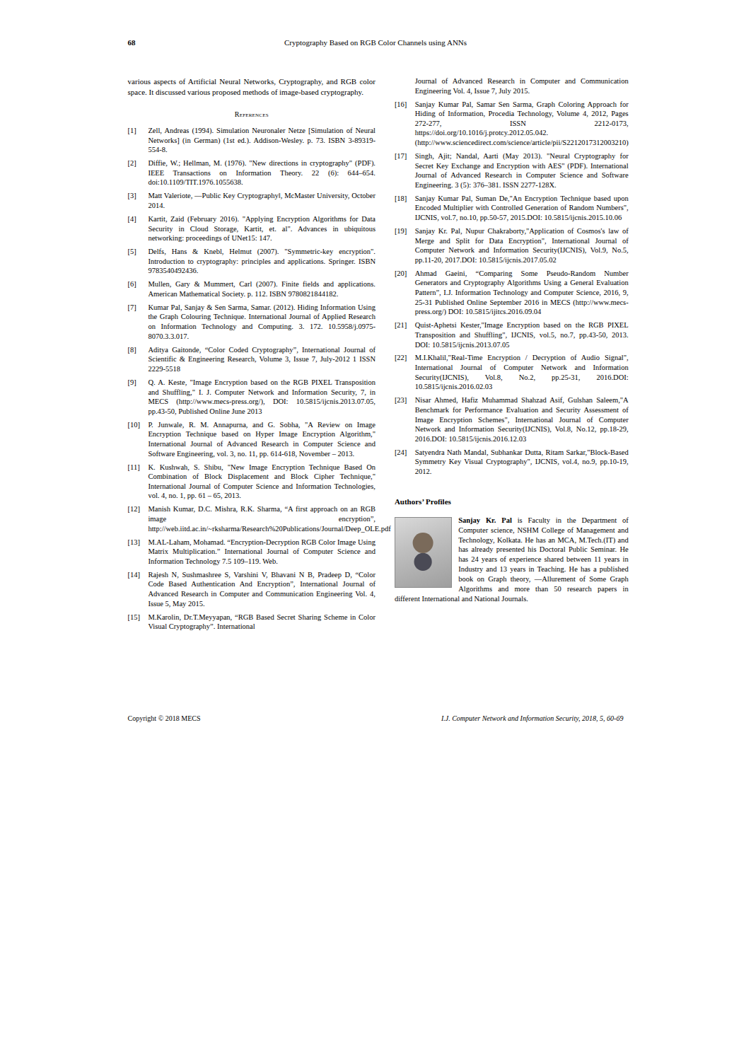68
Cryptography Based on RGB Color Channels using ANNs
various aspects of Artificial Neural Networks, Cryptography, and RGB color space. It discussed various proposed methods of image-based cryptography.
References
[1] Zell, Andreas (1994). Simulation Neuronaler Netze [Simulation of Neural Networks] (in German) (1st ed.). Addison-Wesley. p. 73. ISBN 3-89319-554-8.
[2] Diffie, W.; Hellman, M. (1976). "New directions in cryptography" (PDF). IEEE Transactions on Information Theory. 22 (6): 644–654. doi:10.1109/TIT.1976.1055638.
[3] Matt Valeriote, ―Public Key Cryptography‖, McMaster University, October 2014.
[4] Kartit, Zaid (February 2016). "Applying Encryption Algorithms for Data Security in Cloud Storage, Kartit, et. al". Advances in ubiquitous networking: proceedings of UNet15: 147.
[5] Delfs, Hans & Knebl, Helmut (2007). "Symmetric-key encryption". Introduction to cryptography: principles and applications. Springer. ISBN 9783540492436.
[6] Mullen, Gary & Mummert, Carl (2007). Finite fields and applications. American Mathematical Society. p. 112. ISBN 9780821844182.
[7] Kumar Pal, Sanjay & Sen Sarma, Samar. (2012). Hiding Information Using the Graph Colouring Technique. International Journal of Applied Research on Information Technology and Computing. 3. 172. 10.5958/j.0975-8070.3.3.017.
[8] Aditya Gaitonde, “Color Coded Cryptography”, International Journal of Scientific & Engineering Research, Volume 3, Issue 7, July-2012 1 ISSN 2229-5518
[9] Q. A. Keste, "Image Encryption based on the RGB PIXEL Transposition and Shuffling," I. J. Computer Network and Information Security, 7, in MECS (http://www.mecs-press.org/), DOI: 10.5815/ijcnis.2013.07.05, pp.43-50, Published Online June 2013
[10] P. Junwale, R. M. Annapurna, and G. Sobha, "A Review on Image Encryption Technique based on Hyper Image Encryption Algorithm," International Journal of Advanced Research in Computer Science and Software Engineering, vol. 3, no. 11, pp. 614-618, November – 2013.
[11] K. Kushwah, S. Shibu, "New Image Encryption Technique Based On Combination of Block Displacement and Block Cipher Technique," International Journal of Computer Science and Information Technologies, vol. 4, no. 1, pp. 61 – 65, 2013.
[12] Manish Kumar, D.C. Mishra, R.K. Sharma, “A first approach on an RGB image encryption”, http://web.iitd.ac.in/~rksharma/Research%20Publications/Journal/Deep_OLE.pdf
[13] M.AL-Laham, Mohamad. “Encryption-Decryption RGB Color Image Using Matrix Multiplication.” International Journal of Computer Science and Information Technology 7.5 109–119. Web.
[14] Rajesh N, Sushmashree S, Varshini V, Bhavani N B, Pradeep D, “Color Code Based Authentication And Encryption”, International Journal of Advanced Research in Computer and Communication Engineering Vol. 4, Issue 5, May 2015.
[15] M.Karolin, Dr.T.Meyyapan, “RGB Based Secret Sharing Scheme in Color Visual Cryptography”. International
Journal of Advanced Research in Computer and Communication Engineering Vol. 4, Issue 7, July 2015.
[16] Sanjay Kumar Pal, Samar Sen Sarma, Graph Coloring Approach for Hiding of Information, Procedia Technology, Volume 4, 2012, Pages 272-277, ISSN 2212-0173, https://doi.org/10.1016/j.protcy.2012.05.042. (http://www.sciencedirect.com/science/article/pii/S2212017312003210)
[17] Singh, Ajit; Nandal, Aarti (May 2013). "Neural Cryptography for Secret Key Exchange and Encryption with AES" (PDF). International Journal of Advanced Research in Computer Science and Software Engineering. 3 (5): 376–381. ISSN 2277-128X.
[18] Sanjay Kumar Pal, Suman De,"An Encryption Technique based upon Encoded Multiplier with Controlled Generation of Random Numbers", IJCNIS, vol.7, no.10, pp.50-57, 2015.DOI: 10.5815/ijcnis.2015.10.06
[19] Sanjay Kr. Pal, Nupur Chakraborty,"Application of Cosmos's law of Merge and Split for Data Encryption", International Journal of Computer Network and Information Security(IJCNIS), Vol.9, No.5, pp.11-20, 2017.DOI: 10.5815/ijcnis.2017.05.02
[20] Ahmad Gaeini, “Comparing Some Pseudo-Random Number Generators and Cryptography Algorithms Using a General Evaluation Pattern”, I.J. Information Technology and Computer Science, 2016, 9, 25-31 Published Online September 2016 in MECS (http://www.mecs-press.org/) DOI: 10.5815/ijitcs.2016.09.04
[21] Quist-Aphetsi Kester,"Image Encryption based on the RGB PIXEL Transposition and Shuffling", IJCNIS, vol.5, no.7, pp.43-50, 2013. DOI: 10.5815/ijcnis.2013.07.05
[22] M.I.Khalil,"Real-Time Encryption / Decryption of Audio Signal", International Journal of Computer Network and Information Security(IJCNIS), Vol.8, No.2, pp.25-31, 2016.DOI: 10.5815/ijcnis.2016.02.03
[23] Nisar Ahmed, Hafiz Muhammad Shahzad Asif, Gulshan Saleem,"A Benchmark for Performance Evaluation and Security Assessment of Image Encryption Schemes", International Journal of Computer Network and Information Security(IJCNIS), Vol.8, No.12, pp.18-29, 2016.DOI: 10.5815/ijcnis.2016.12.03
[24] Satyendra Nath Mandal, Subhankar Dutta, Ritam Sarkar,"Block-Based Symmetry Key Visual Cryptography", IJCNIS, vol.4, no.9, pp.10-19, 2012.
Authors’ Profiles
Sanjay Kr. Pal is Faculty in the Department of Computer science, NSHM College of Management and Technology, Kolkata. He has an MCA, M.Tech.(IT) and has already presented his Doctoral Public Seminar. He has 24 years of experience shared between 11 years in Industry and 13 years in Teaching. He has a published book on Graph theory, ―Allurement of Some Graph Algorithms and more than 50 research papers in different International and National Journals.
Copyright © 2018 MECS
I.J. Computer Network and Information Security, 2018, 5, 60-69